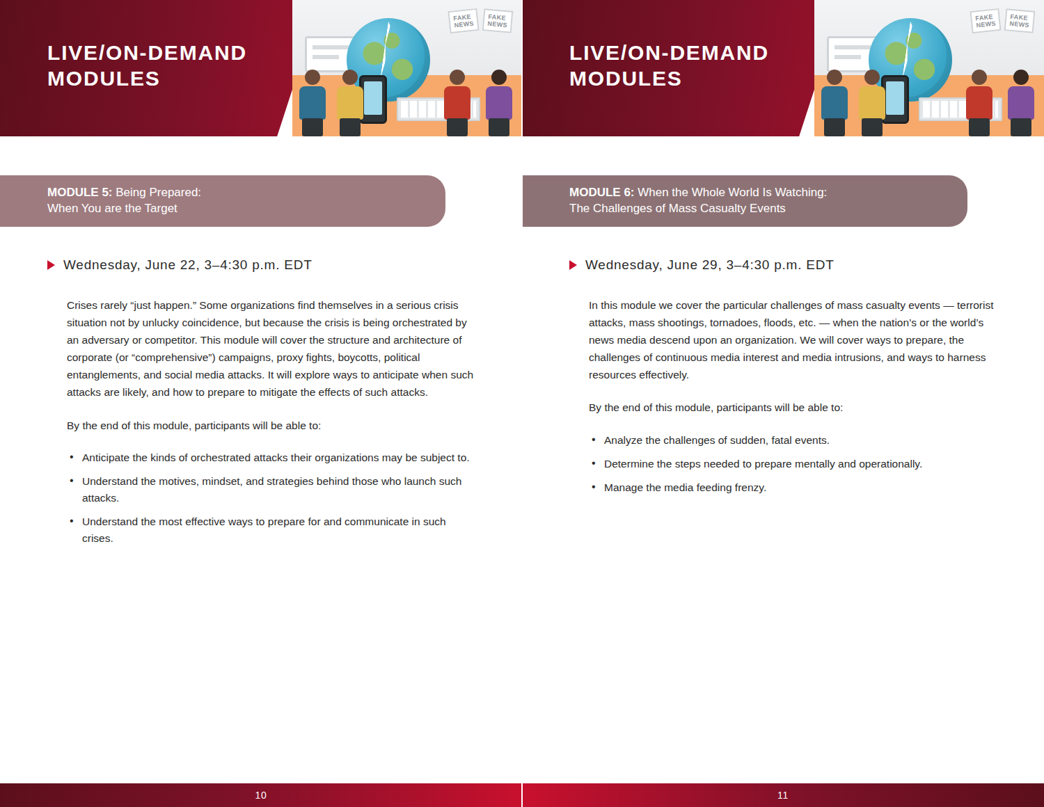Live/On-Demand
Modules
FAKE
NEWS FAKE
NEWS
MODULE 5: Being Prepared:
When You are the Target
Wednesday, June 22, 3–4:30 p.m. EDT
Crises rarely “just happen.” Some organizations find themselves in a serious crisis situation not by unlucky coincidence, but because the crisis is being orchestrated by an adversary or competitor. This module will cover the structure and architecture of corporate (or “comprehensive”) campaigns, proxy fights, boycotts, political entanglements, and social media attacks. It will explore ways to anticipate when such attacks are likely, and how to prepare to mitigate the effects of such attacks.
By the end of this module, participants will be able to:
Anticipate the kinds of orchestrated attacks their organizations may be subject to.
Understand the motives, mindset, and strategies behind those who launch such attacks.
Understand the most effective ways to prepare for and communicate in such crises.
10
Live/On-Demand
Modules
FAKE
NEWS FAKE
NEWS
MODULE 6: When the Whole World Is Watching:
The Challenges of Mass Casualty Events
Wednesday, June 29, 3–4:30 p.m. EDT
In this module we cover the particular challenges of mass casualty events — terrorist attacks, mass shootings, tornadoes, floods, etc. — when the nation’s or the world’s news media descend upon an organization. We will cover ways to prepare, the challenges of continuous media interest and media intrusions, and ways to harness resources effectively.
By the end of this module, participants will be able to:
Analyze the challenges of sudden, fatal events.
Determine the steps needed to prepare mentally and operationally.
Manage the media feeding frenzy.
11